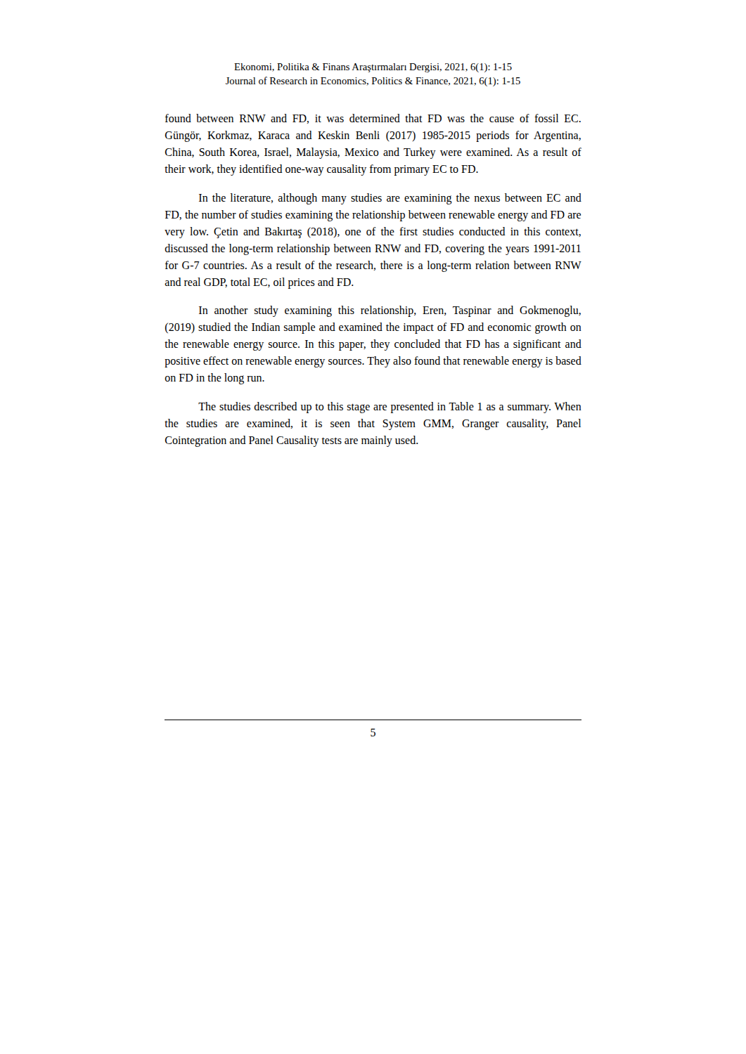Ekonomi, Politika & Finans Araştırmaları Dergisi, 2021, 6(1): 1-15
Journal of Research in Economics, Politics & Finance, 2021, 6(1): 1-15
found between RNW and FD, it was determined that FD was the cause of fossil EC. Güngör, Korkmaz, Karaca and Keskin Benli (2017) 1985-2015 periods for Argentina, China, South Korea, Israel, Malaysia, Mexico and Turkey were examined. As a result of their work, they identified one-way causality from primary EC to FD.
In the literature, although many studies are examining the nexus between EC and FD, the number of studies examining the relationship between renewable energy and FD are very low. Çetin and Bakırtaş (2018), one of the first studies conducted in this context, discussed the long-term relationship between RNW and FD, covering the years 1991-2011 for G-7 countries. As a result of the research, there is a long-term relation between RNW and real GDP, total EC, oil prices and FD.
In another study examining this relationship, Eren, Taspinar and Gokmenoglu, (2019) studied the Indian sample and examined the impact of FD and economic growth on the renewable energy source. In this paper, they concluded that FD has a significant and positive effect on renewable energy sources. They also found that renewable energy is based on FD in the long run.
The studies described up to this stage are presented in Table 1 as a summary. When the studies are examined, it is seen that System GMM, Granger causality, Panel Cointegration and Panel Causality tests are mainly used.
5